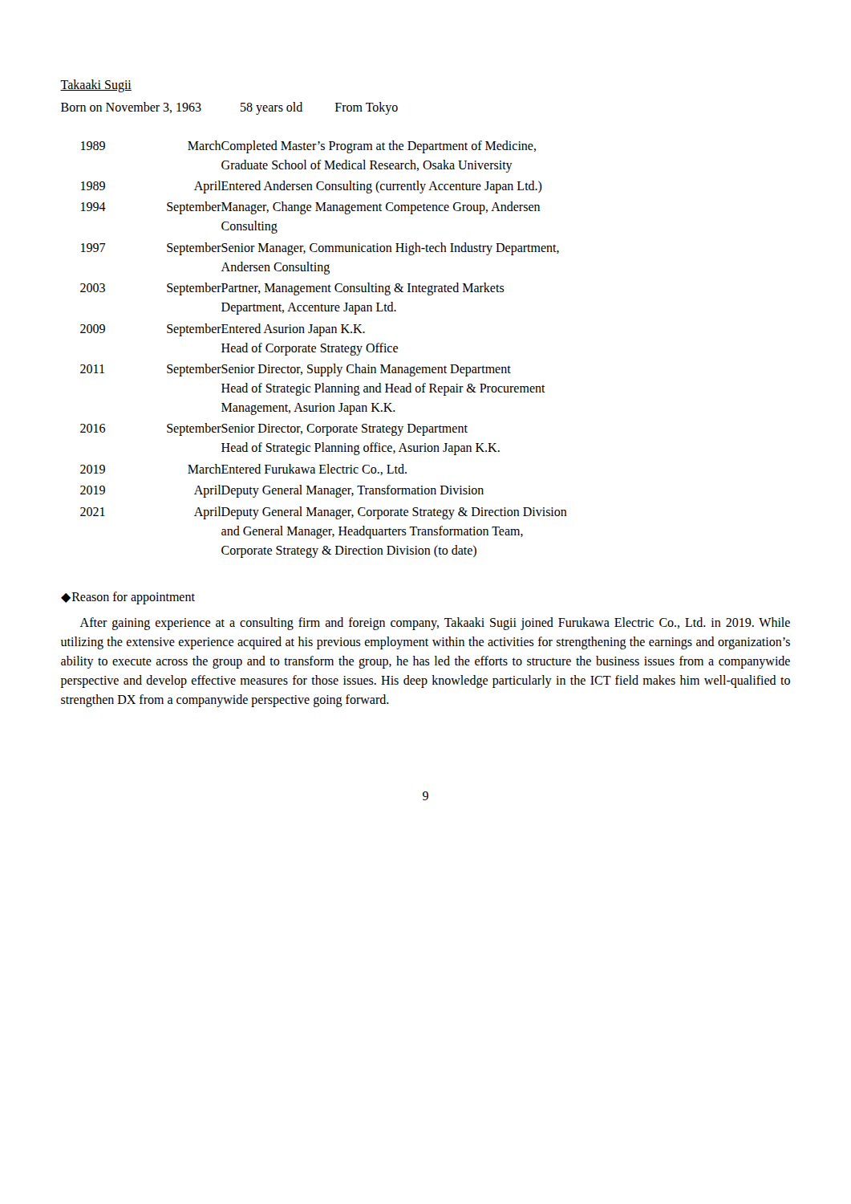Takaaki Sugii
Born on November 3, 196358 years old From Tokyo
| 1989 | March | Completed Master’s Program at the Department of Medicine, Graduate School of Medical Research, Osaka University |
| 1989 | April | Entered Andersen Consulting (currently Accenture Japan Ltd.) |
| 1994 | September | Manager, Change Management Competence Group, Andersen Consulting |
| 1997 | September | Senior Manager, Communication High-tech Industry Department, Andersen Consulting |
| 2003 | September | Partner, Management Consulting & Integrated Markets Department, Accenture Japan Ltd. |
| 2009 | September | Entered Asurion Japan K.K. Head of Corporate Strategy Office |
| 2011 | September | Senior Director, Supply Chain Management Department Head of Strategic Planning and Head of Repair & Procurement Management, Asurion Japan K.K. |
| 2016 | September | Senior Director, Corporate Strategy Department Head of Strategic Planning office, Asurion Japan K.K. |
| 2019 | March | Entered Furukawa Electric Co., Ltd. |
| 2019 | April | Deputy General Manager, Transformation Division |
| 2021 | April | Deputy General Manager, Corporate Strategy & Direction Division and General Manager, Headquarters Transformation Team, Corporate Strategy & Direction Division (to date) |
Reason for appointment
After gaining experience at a consulting firm and foreign company, Takaaki Sugii joined Furukawa Electric Co., Ltd. in 2019. While utilizing the extensive experience acquired at his previous employment within the activities for strengthening the earnings and organization’s ability to execute across the group and to transform the group, he has led the efforts to structure the business issues from a companywide perspective and develop effective measures for those issues. His deep knowledge particularly in the ICT field makes him well-qualified to strengthen DX from a companywide perspective going forward.
9